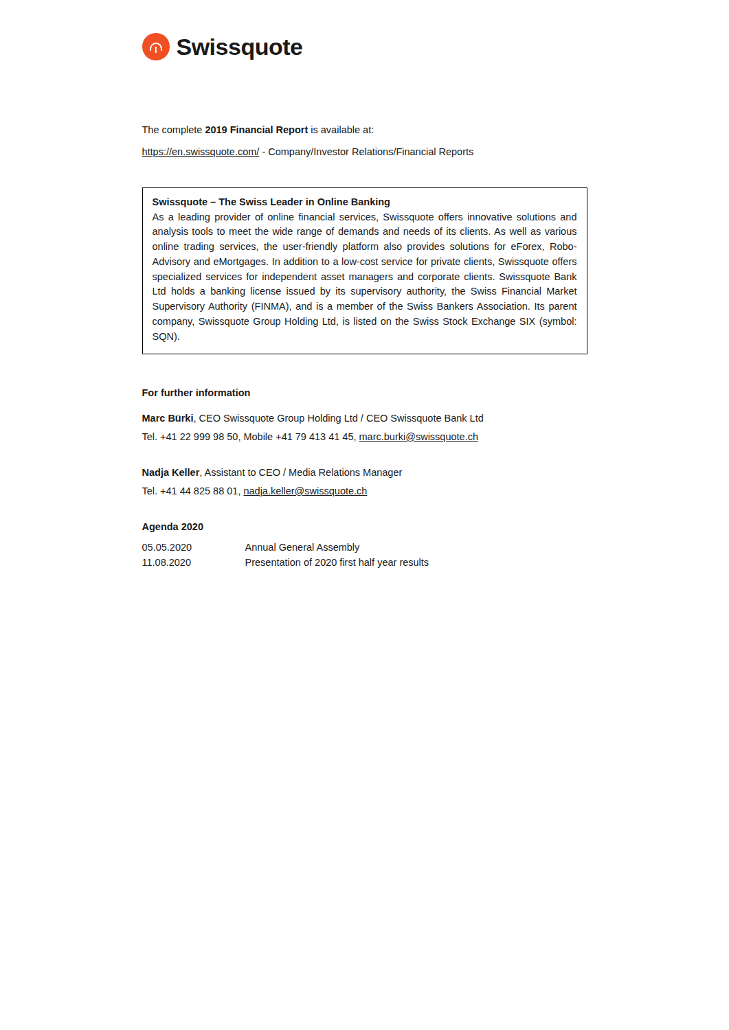Swissquote
The complete 2019 Financial Report is available at:
https://en.swissquote.com/ - Company/Investor Relations/Financial Reports
Swissquote – The Swiss Leader in Online Banking
As a leading provider of online financial services, Swissquote offers innovative solutions and analysis tools to meet the wide range of demands and needs of its clients. As well as various online trading services, the user-friendly platform also provides solutions for eForex, Robo-Advisory and eMortgages. In addition to a low-cost service for private clients, Swissquote offers specialized services for independent asset managers and corporate clients. Swissquote Bank Ltd holds a banking license issued by its supervisory authority, the Swiss Financial Market Supervisory Authority (FINMA), and is a member of the Swiss Bankers Association. Its parent company, Swissquote Group Holding Ltd, is listed on the Swiss Stock Exchange SIX (symbol: SQN).
For further information
Marc Bürki, CEO Swissquote Group Holding Ltd / CEO Swissquote Bank Ltd
Tel. +41 22 999 98 50, Mobile +41 79 413 41 45, marc.burki@swissquote.ch
Nadja Keller, Assistant to CEO / Media Relations Manager
Tel. +41 44 825 88 01, nadja.keller@swissquote.ch
Agenda 2020
| 05.05.2020 | Annual General Assembly |
| 11.08.2020 | Presentation of 2020 first half year results |